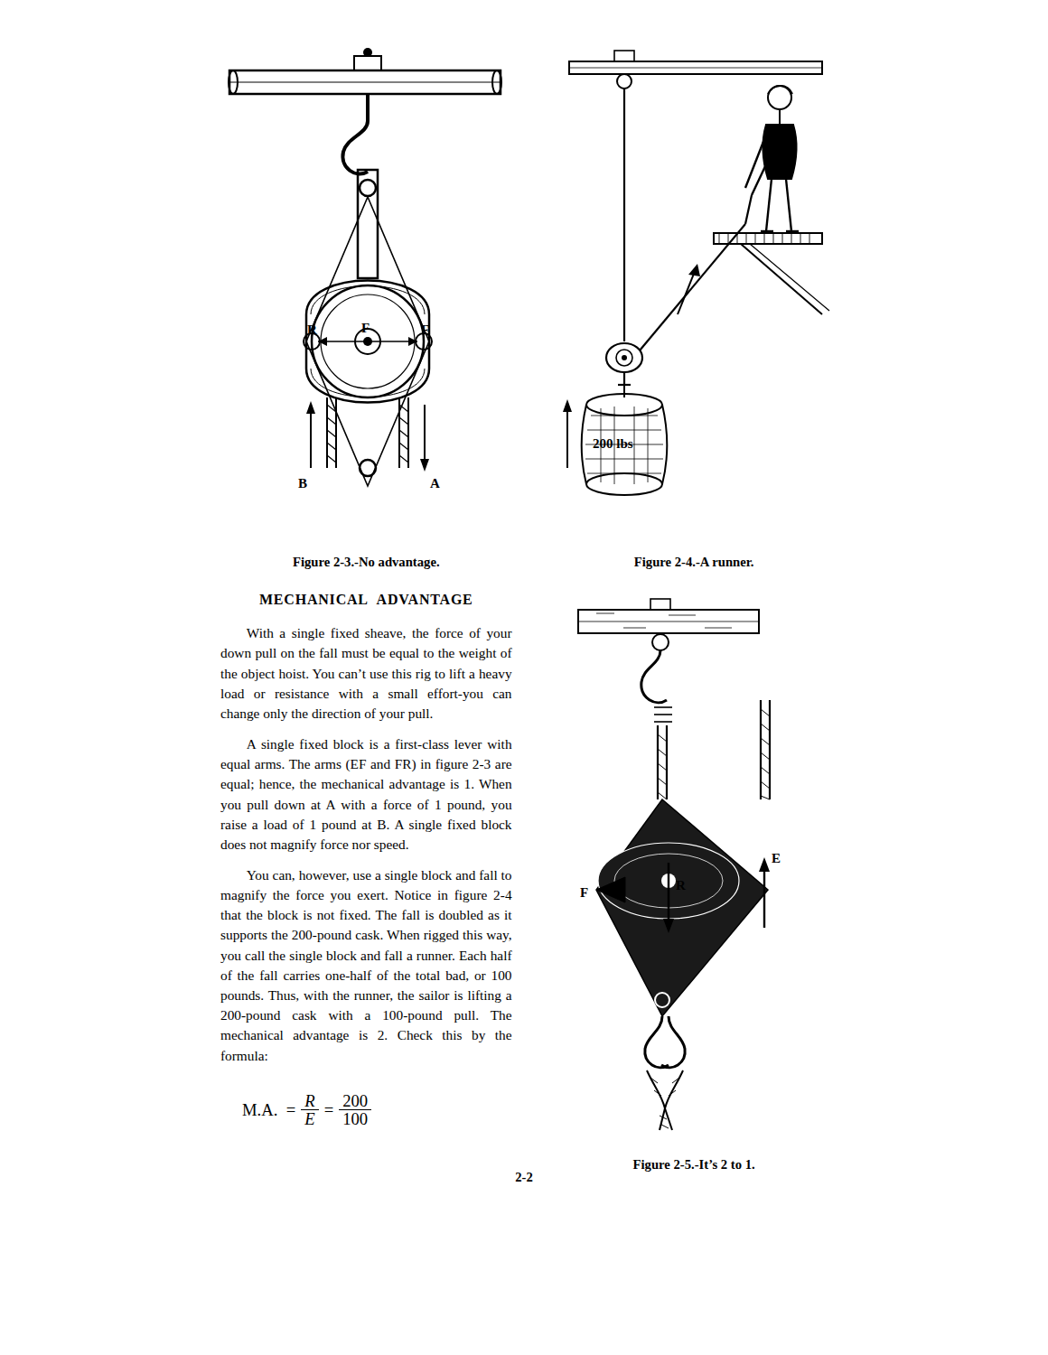R F E B A
Figure 2-3.-No advantage.
200 lbs
Figure 2-4.-A runner.
MECHANICAL ADVANTAGE
With a single fixed sheave, the force of your down pull on the fall must be equal to the weight of the object hoist. You can’t use this rig to lift a heavy load or resistance with a small effort-you can change only the direction of your pull.
A single fixed block is a first-class lever with equal arms. The arms (EF and FR) in figure 2-3 are equal; hence, the mechanical advantage is 1. When you pull down at A with a force of 1 pound, you raise a load of 1 pound at B. A single fixed block does not magnify force nor speed.
You can, however, use a single block and fall to magnify the force you exert. Notice in figure 2-4 that the block is not fixed. The fall is doubled as it supports the 200-pound cask. When rigged this way, you call the single block and fall a runner. Each half of the fall carries one-half of the total bad, or 100 pounds. Thus, with the runner, the sailor is lifting a 200-pound cask with a 100-pound pull. The mechanical advantage is 2. Check this by the formula:
M.A. = RE = 200100
F R E
Figure 2-5.-It’s 2 to 1.
2-2